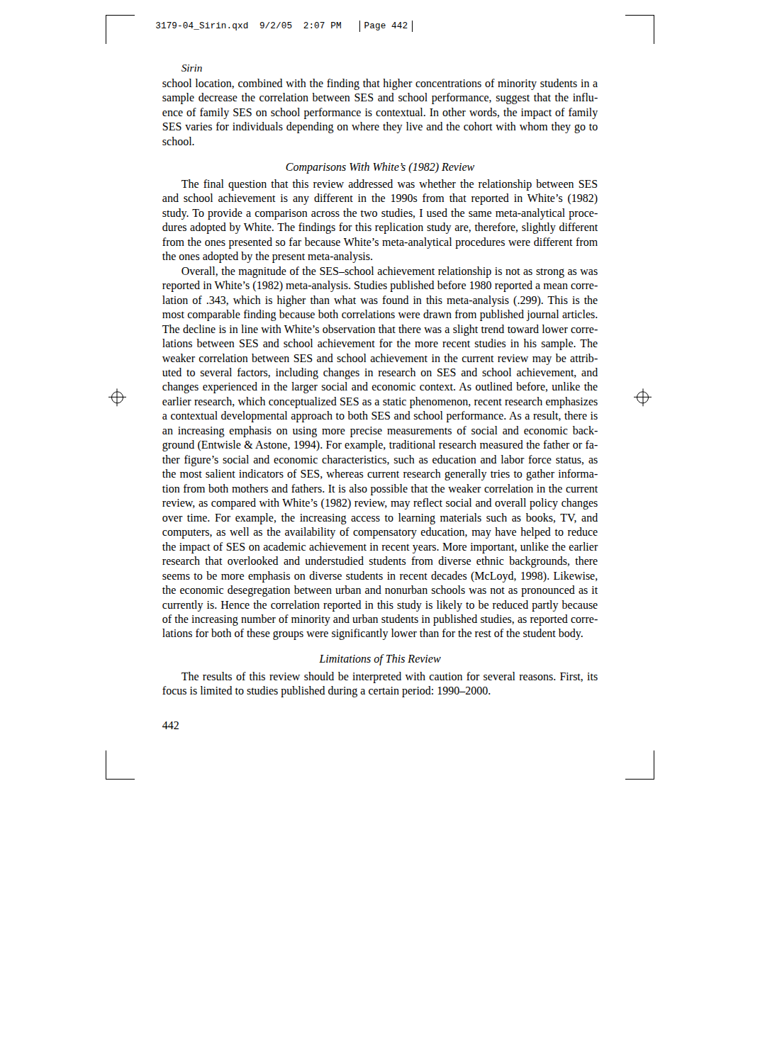3179-04_Sirin.qxd 9/2/05 2:07 PM Page 442
Sirin
school location, combined with the finding that higher concentrations of minority students in a sample decrease the correlation between SES and school performance, suggest that the influence of family SES on school performance is contextual. In other words, the impact of family SES varies for individuals depending on where they live and the cohort with whom they go to school.
Comparisons With White’s (1982) Review
The final question that this review addressed was whether the relationship between SES and school achievement is any different in the 1990s from that reported in White’s (1982) study. To provide a comparison across the two studies, I used the same meta-analytical procedures adopted by White. The findings for this replication study are, therefore, slightly different from the ones presented so far because White’s meta-analytical procedures were different from the ones adopted by the present meta-analysis.
Overall, the magnitude of the SES–school achievement relationship is not as strong as was reported in White’s (1982) meta-analysis. Studies published before 1980 reported a mean correlation of .343, which is higher than what was found in this meta-analysis (.299). This is the most comparable finding because both correlations were drawn from published journal articles. The decline is in line with White’s observation that there was a slight trend toward lower correlations between SES and school achievement for the more recent studies in his sample. The weaker correlation between SES and school achievement in the current review may be attributed to several factors, including changes in research on SES and school achievement, and changes experienced in the larger social and economic context. As outlined before, unlike the earlier research, which conceptualized SES as a static phenomenon, recent research emphasizes a contextual developmental approach to both SES and school performance. As a result, there is an increasing emphasis on using more precise measurements of social and economic background (Entwisle & Astone, 1994). For example, traditional research measured the father or father figure’s social and economic characteristics, such as education and labor force status, as the most salient indicators of SES, whereas current research generally tries to gather information from both mothers and fathers. It is also possible that the weaker correlation in the current review, as compared with White’s (1982) review, may reflect social and overall policy changes over time. For example, the increasing access to learning materials such as books, TV, and computers, as well as the availability of compensatory education, may have helped to reduce the impact of SES on academic achievement in recent years. More important, unlike the earlier research that overlooked and understudied students from diverse ethnic backgrounds, there seems to be more emphasis on diverse students in recent decades (McLoyd, 1998). Likewise, the economic desegregation between urban and nonurban schools was not as pronounced as it currently is. Hence the correlation reported in this study is likely to be reduced partly because of the increasing number of minority and urban students in published studies, as reported correlations for both of these groups were significantly lower than for the rest of the student body.
Limitations of This Review
The results of this review should be interpreted with caution for several reasons. First, its focus is limited to studies published during a certain period: 1990–2000.
442